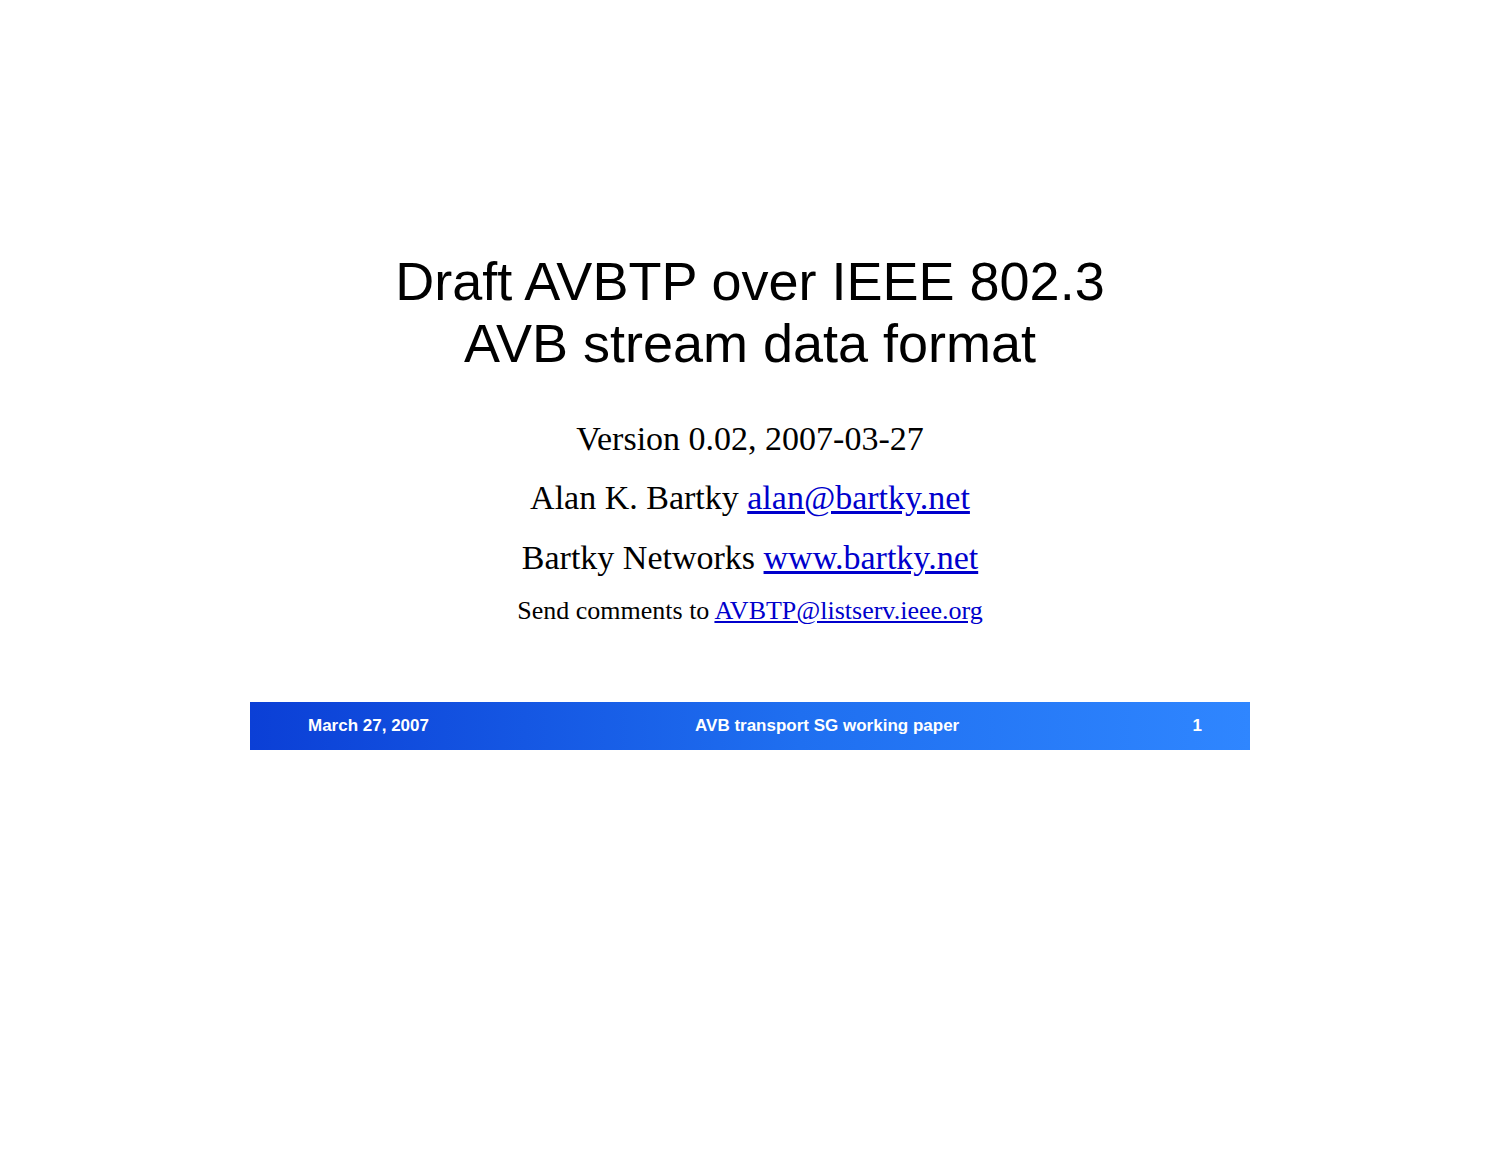Draft AVBTP over IEEE 802.3
AVB stream data format
Version 0.02, 2007-03-27
Alan K. Bartky alan@bartky.net
Bartky Networks www.bartky.net
Send comments to AVBTP@listserv.ieee.org
March 27, 2007
AVB transport SG working paper
1